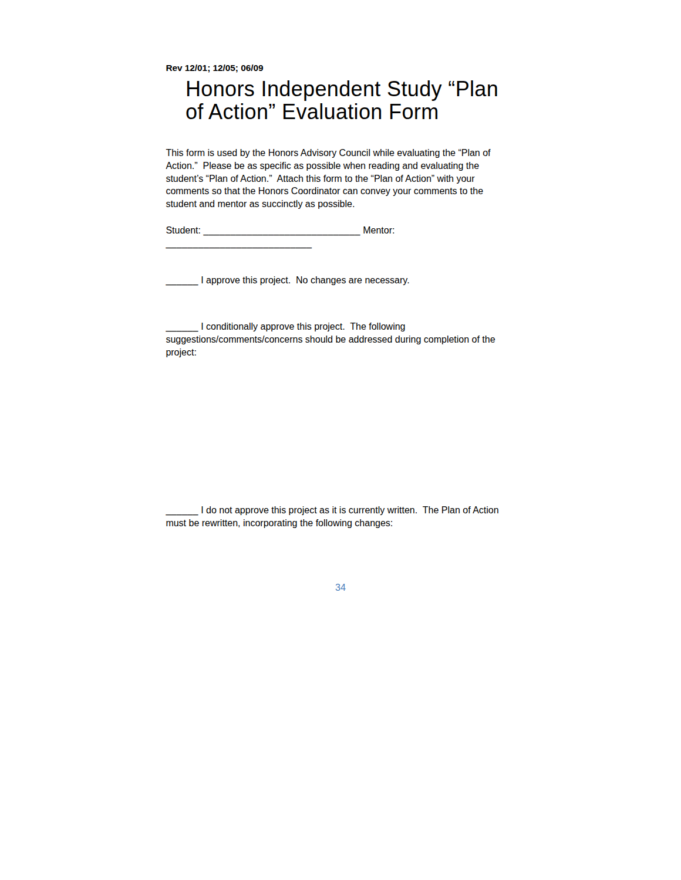Rev 12/01; 12/05; 06/09
Honors Independent Study “Plan of Action” Evaluation Form
This form is used by the Honors Advisory Council while evaluating the “Plan of Action.” Please be as specific as possible when reading and evaluating the student’s “Plan of Action.” Attach this form to the “Plan of Action” with your comments so that the Honors Coordinator can convey your comments to the student and mentor as succinctly as possible.
Student: _____________________________ Mentor: ___________________________
______ I approve this project. No changes are necessary.
______ I conditionally approve this project. The following suggestions/comments/concerns should be addressed during completion of the project:
______ I do not approve this project as it is currently written. The Plan of Action must be rewritten, incorporating the following changes:
34